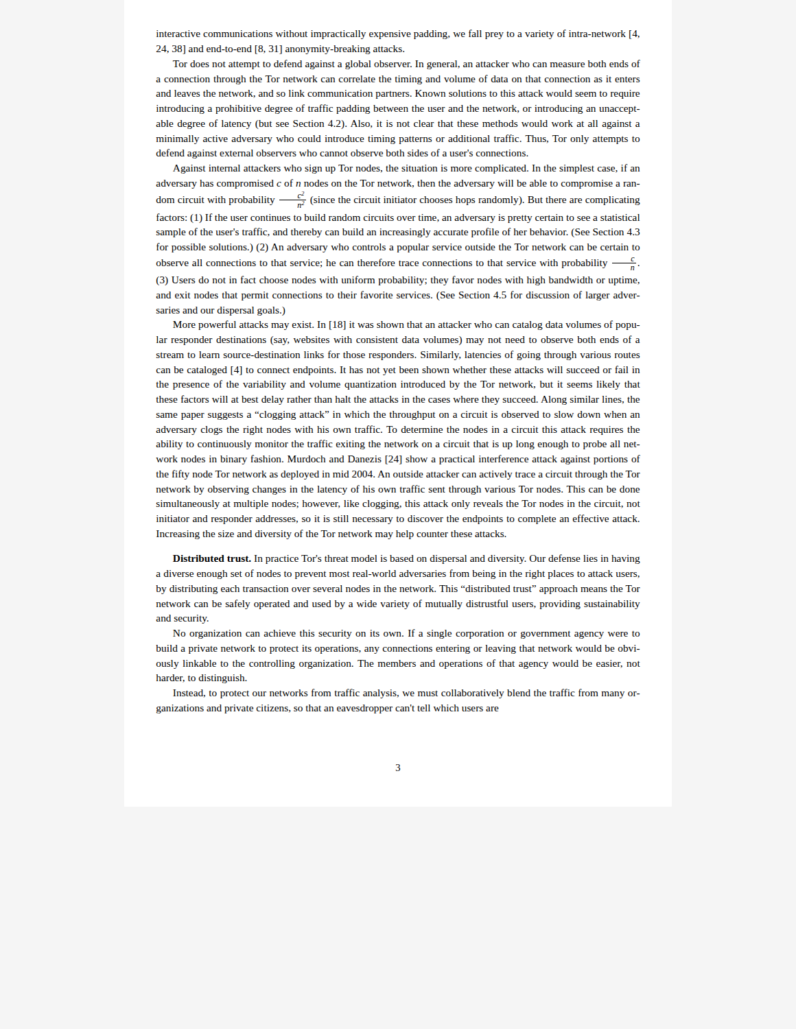interactive communications without impractically expensive padding, we fall prey to a variety of intra-network [4, 24, 38] and end-to-end [8, 31] anonymity-breaking attacks.
Tor does not attempt to defend against a global observer. In general, an attacker who can measure both ends of a connection through the Tor network can correlate the timing and volume of data on that connection as it enters and leaves the network, and so link communication partners. Known solutions to this attack would seem to require introducing a prohibitive degree of traffic padding between the user and the network, or introducing an unacceptable degree of latency (but see Section 4.2). Also, it is not clear that these methods would work at all against a minimally active adversary who could introduce timing patterns or additional traffic. Thus, Tor only attempts to defend against external observers who cannot observe both sides of a user's connections.
Against internal attackers who sign up Tor nodes, the situation is more complicated. In the simplest case, if an adversary has compromised c of n nodes on the Tor network, then the adversary will be able to compromise a random circuit with probability c2 n2 (since the circuit initiator chooses hops randomly). But there are complicating factors: (1) If the user continues to build random circuits over time, an adversary is pretty certain to see a statistical sample of the user's traffic, and thereby can build an increasingly accurate profile of her behavior. (See Section 4.3 for possible solutions.) (2) An adversary who controls a popular service outside the Tor network can be certain to observe all connections to that service; he can therefore trace connections to that service with probability cn. (3) Users do not in fact choose nodes with uniform probability; they favor nodes with high bandwidth or uptime, and exit nodes that permit connections to their favorite services. (See Section 4.5 for discussion of larger adversaries and our dispersal goals.)
More powerful attacks may exist. In [18] it was shown that an attacker who can catalog data volumes of popular responder destinations (say, websites with consistent data volumes) may not need to observe both ends of a stream to learn source-destination links for those responders. Similarly, latencies of going through various routes can be cataloged [4] to connect endpoints. It has not yet been shown whether these attacks will succeed or fail in the presence of the variability and volume quantization introduced by the Tor network, but it seems likely that these factors will at best delay rather than halt the attacks in the cases where they succeed. Along similar lines, the same paper suggests a “clogging attack” in which the throughput on a circuit is observed to slow down when an adversary clogs the right nodes with his own traffic. To determine the nodes in a circuit this attack requires the ability to continuously monitor the traffic exiting the network on a circuit that is up long enough to probe all network nodes in binary fashion. Murdoch and Danezis [24] show a practical interference attack against portions of the fifty node Tor network as deployed in mid 2004. An outside attacker can actively trace a circuit through the Tor network by observing changes in the latency of his own traffic sent through various Tor nodes. This can be done simultaneously at multiple nodes; however, like clogging, this attack only reveals the Tor nodes in the circuit, not initiator and responder addresses, so it is still necessary to discover the endpoints to complete an effective attack. Increasing the size and diversity of the Tor network may help counter these attacks.
Distributed trust. In practice Tor's threat model is based on dispersal and diversity. Our defense lies in having a diverse enough set of nodes to prevent most real-world adversaries from being in the right places to attack users, by distributing each transaction over several nodes in the network. This “distributed trust” approach means the Tor network can be safely operated and used by a wide variety of mutually distrustful users, providing sustainability and security.
No organization can achieve this security on its own. If a single corporation or government agency were to build a private network to protect its operations, any connections entering or leaving that network would be obviously linkable to the controlling organization. The members and operations of that agency would be easier, not harder, to distinguish.
Instead, to protect our networks from traffic analysis, we must collaboratively blend the traffic from many organizations and private citizens, so that an eavesdropper can't tell which users are
3